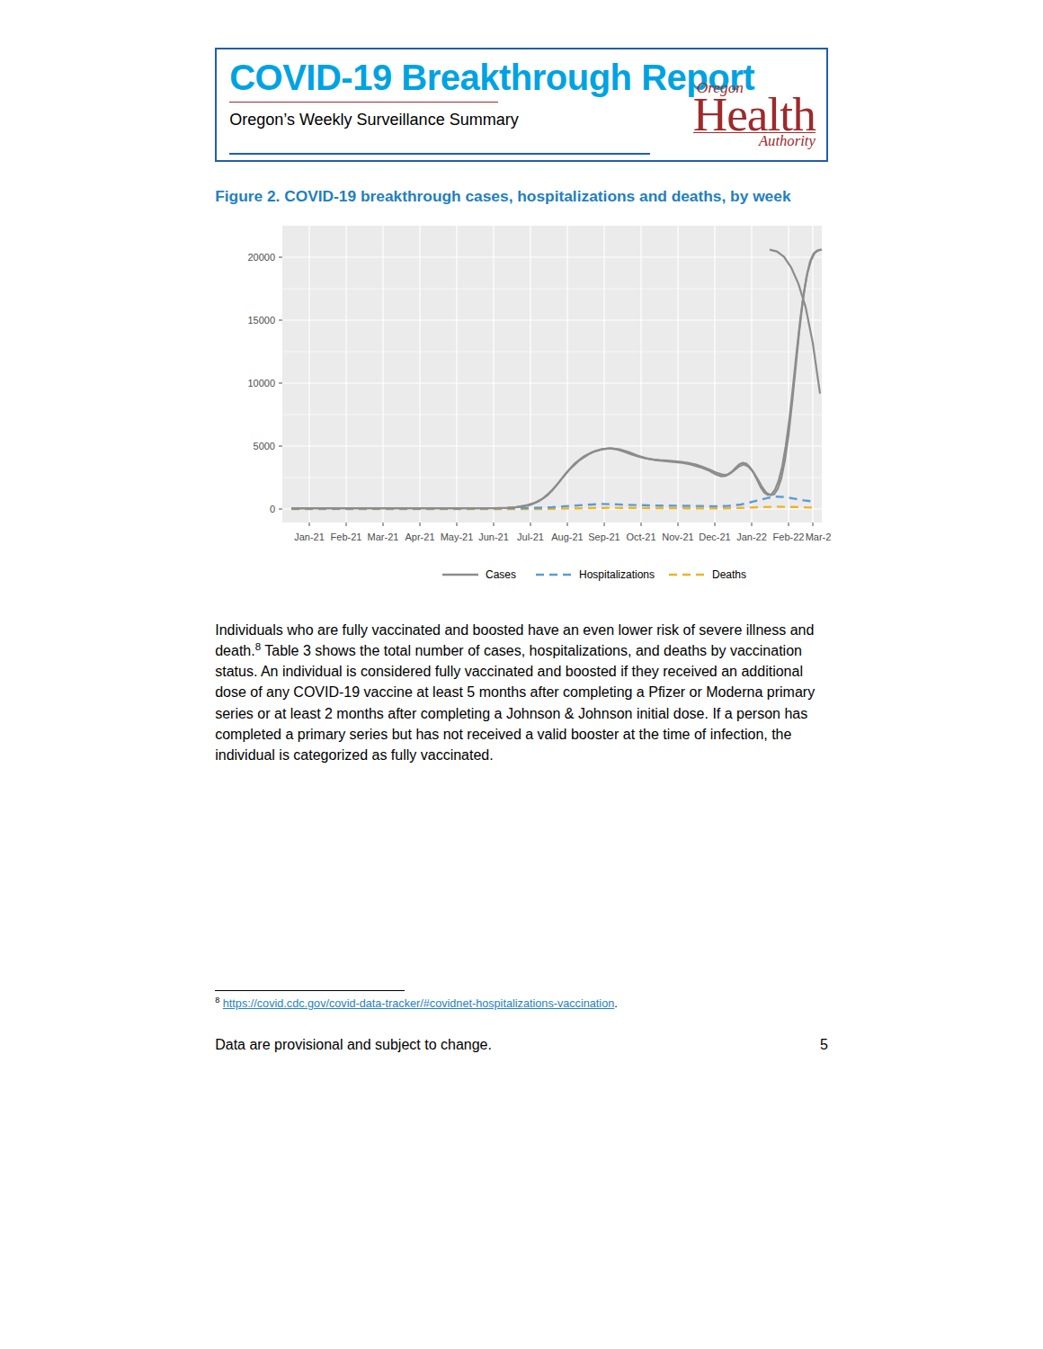COVID-19 Breakthrough Report
Oregon’s Weekly Surveillance Summary
Oregon Health Authority
Oregon Health Authority
Figure 2. COVID-19 breakthrough cases, hospitalizations and deaths, by week
0 5000 10000 15000 20000 Jan-21 Feb-21 Mar-21 Apr-21 May-21 Jun-21 Jul-21 Aug-21 Sep-21 Oct-21 Nov-21 Dec-21 Jan-22 Feb-22 Mar-2 Cases Hospitalizations Deaths
Individuals who are fully vaccinated and boosted have an even lower risk of severe illness and death.8 Table 3 shows the total number of cases, hospitalizations, and deaths by vaccination status. An individual is considered fully vaccinated and boosted if they received an additional dose of any COVID-19 vaccine at least 5 months after completing a Pfizer or Moderna primary series or at least 2 months after completing a Johnson & Johnson initial dose. If a person has completed a primary series but has not received a valid booster at the time of infection, the individual is categorized as fully vaccinated.
8 https://covid.cdc.gov/covid-data-tracker/#covidnet-hospitalizations-vaccination.
Data are provisional and subject to change. 5